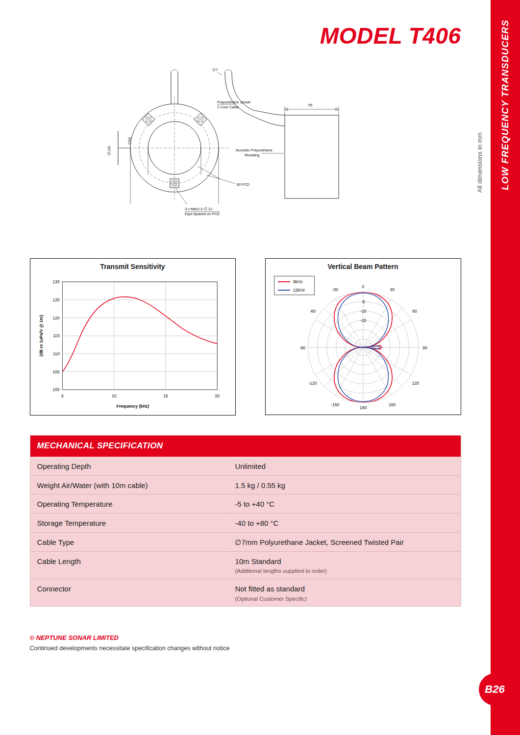LOW FREQUENCY TRANSDUCERS
B26
MODEL T406
All dimensions in mm
∅100 ∅60 80 PCD 3 x M6x1.0 ∅ 12 Equi-Spaced on PCD ∅7 Polyurethane Jacket 2 Core Cable 55 Acoustic Polyurethane Moulding
Transmit Sensitivity
100 105 110 115 120 125 130 5 10 15 20 Frequency (kHz) (dB re 1uPa/V @ 1m)
Vertical Beam Pattern
8kHz 12kHz 0 180 -90 90 -30 30 -60 60 -120 120 -150 150 -5 -10 -15
MECHANICAL SPECIFICATION
| Operating Depth | Unlimited |
| Weight Air/Water (with 10m cable) | 1.5 kg / 0.55 kg |
| Operating Temperature | -5 to +40 °C |
| Storage Temperature | -40 to +80 °C |
| Cable Type | ∅7mm Polyurethane Jacket, Screened Twisted Pair |
| Cable Length | 10m Standard (Additional lengths supplied to order) |
| Connector | Not fitted as standard (Optional Customer Specific) |
© NEPTUNE SONAR LIMITED
Continued developments necessitate specification changes without notice